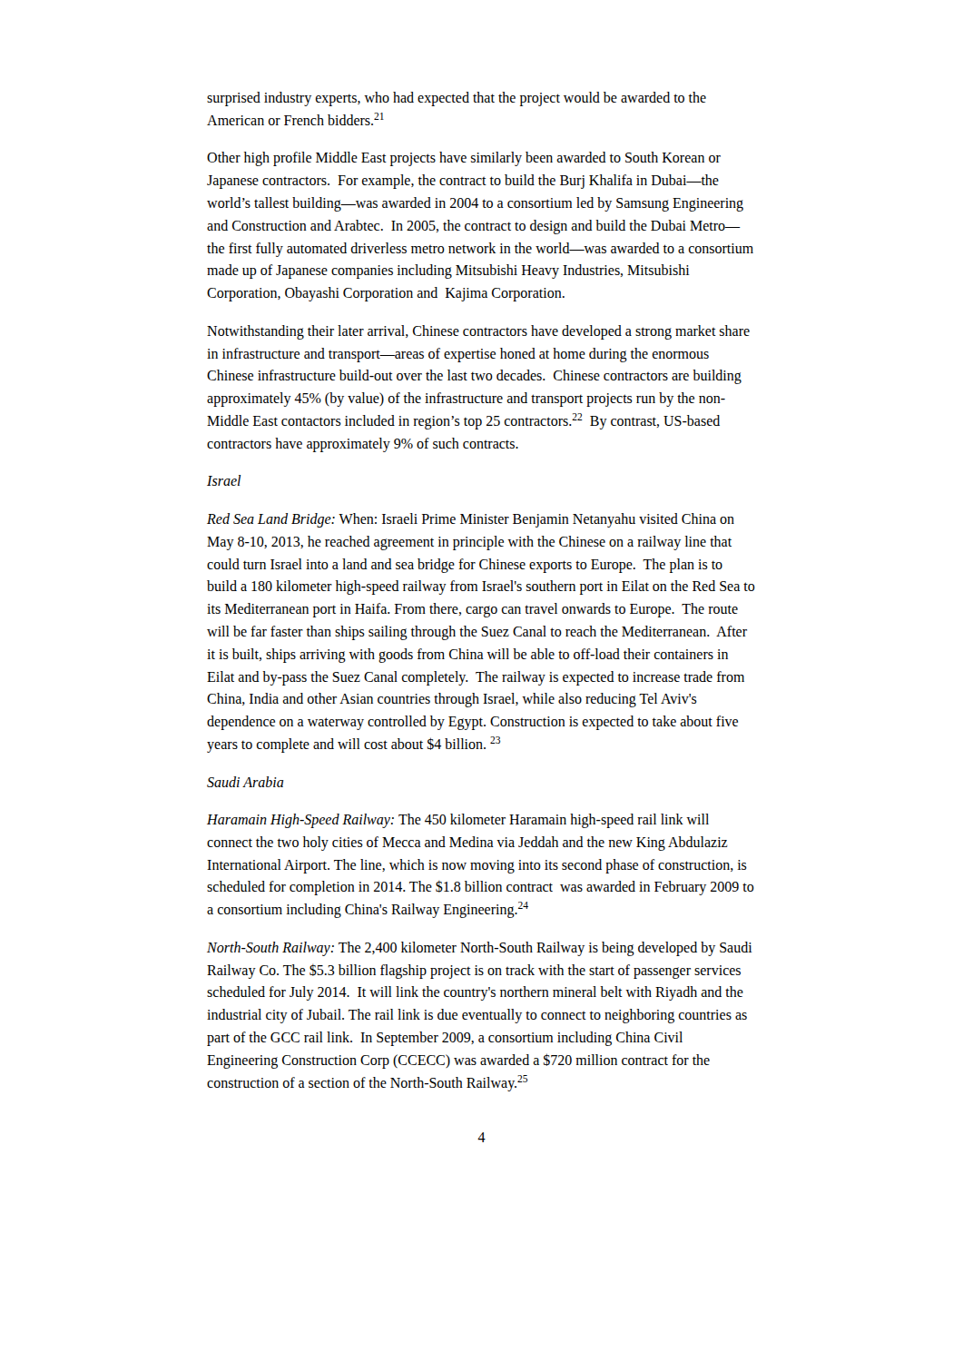surprised industry experts, who had expected that the project would be awarded to the American or French bidders.21
Other high profile Middle East projects have similarly been awarded to South Korean or Japanese contractors. For example, the contract to build the Burj Khalifa in Dubai—the world’s tallest building—was awarded in 2004 to a consortium led by Samsung Engineering and Construction and Arabtec. In 2005, the contract to design and build the Dubai Metro—the first fully automated driverless metro network in the world—was awarded to a consortium made up of Japanese companies including Mitsubishi Heavy Industries, Mitsubishi Corporation, Obayashi Corporation and Kajima Corporation.
Notwithstanding their later arrival, Chinese contractors have developed a strong market share in infrastructure and transport—areas of expertise honed at home during the enormous Chinese infrastructure build-out over the last two decades. Chinese contractors are building approximately 45% (by value) of the infrastructure and transport projects run by the non-Middle East contactors included in region’s top 25 contractors.22 By contrast, US-based contractors have approximately 9% of such contracts.
Israel
Red Sea Land Bridge: When: Israeli Prime Minister Benjamin Netanyahu visited China on May 8-10, 2013, he reached agreement in principle with the Chinese on a railway line that could turn Israel into a land and sea bridge for Chinese exports to Europe. The plan is to build a 180 kilometer high-speed railway from Israel's southern port in Eilat on the Red Sea to its Mediterranean port in Haifa. From there, cargo can travel onwards to Europe. The route will be far faster than ships sailing through the Suez Canal to reach the Mediterranean. After it is built, ships arriving with goods from China will be able to off-load their containers in Eilat and by-pass the Suez Canal completely. The railway is expected to increase trade from China, India and other Asian countries through Israel, while also reducing Tel Aviv's dependence on a waterway controlled by Egypt. Construction is expected to take about five years to complete and will cost about $4 billion. 23
Saudi Arabia
Haramain High-Speed Railway: The 450 kilometer Haramain high-speed rail link will connect the two holy cities of Mecca and Medina via Jeddah and the new King Abdulaziz International Airport. The line, which is now moving into its second phase of construction, is scheduled for completion in 2014. The $1.8 billion contract was awarded in February 2009 to a consortium including China's Railway Engineering.24
North-South Railway: The 2,400 kilometer North-South Railway is being developed by Saudi Railway Co. The $5.3 billion flagship project is on track with the start of passenger services scheduled for July 2014. It will link the country's northern mineral belt with Riyadh and the industrial city of Jubail. The rail link is due eventually to connect to neighboring countries as part of the GCC rail link. In September 2009, a consortium including China Civil Engineering Construction Corp (CCECC) was awarded a $720 million contract for the construction of a section of the North-South Railway.25
4